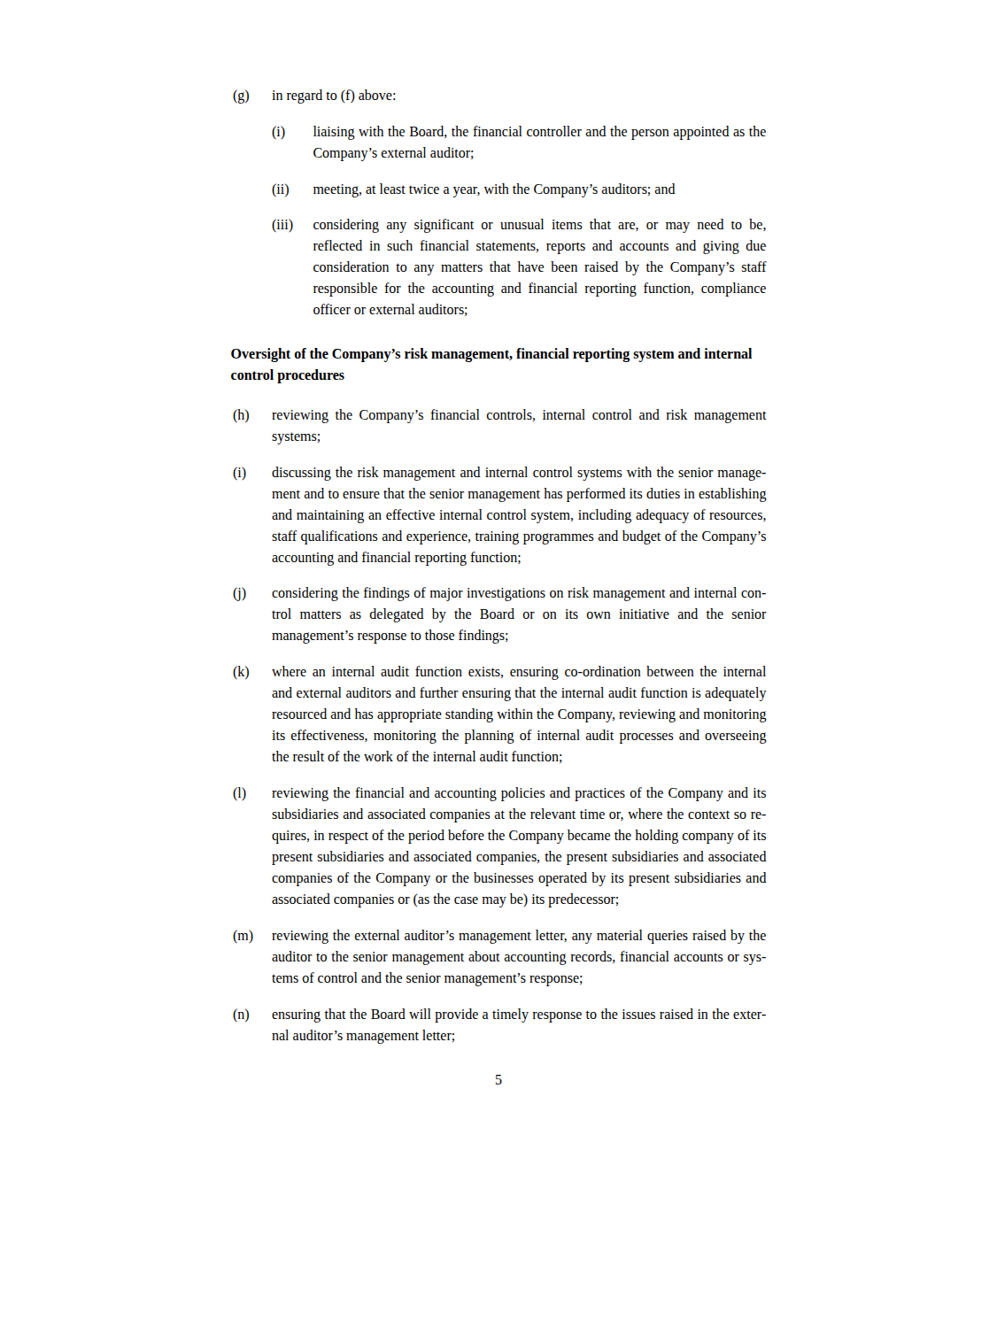(g)
in regard to (f) above:
(i)
liaising with the Board, the financial controller and the person appointed as the Company’s external auditor;
(ii)
meeting, at least twice a year, with the Company’s auditors; and
(iii)
considering any significant or unusual items that are, or may need to be, reflected in such financial statements, reports and accounts and giving due consideration to any matters that have been raised by the Company’s staff responsible for the accounting and financial reporting function, compliance officer or external auditors;
Oversight of the Company’s risk management, financial reporting system and internal control procedures
(h)
reviewing the Company’s financial controls, internal control and risk management systems;
(i)
discussing the risk management and internal control systems with the senior management and to ensure that the senior management has performed its duties in establishing and maintaining an effective internal control system, including adequacy of resources, staff qualifications and experience, training programmes and budget of the Company’s accounting and financial reporting function;
(j)
considering the findings of major investigations on risk management and internal control matters as delegated by the Board or on its own initiative and the senior management’s response to those findings;
(k)
where an internal audit function exists, ensuring co-ordination between the internal and external auditors and further ensuring that the internal audit function is adequately resourced and has appropriate standing within the Company, reviewing and monitoring its effectiveness, monitoring the planning of internal audit processes and overseeing the result of the work of the internal audit function;
(l)
reviewing the financial and accounting policies and practices of the Company and its subsidiaries and associated companies at the relevant time or, where the context so requires, in respect of the period before the Company became the holding company of its present subsidiaries and associated companies, the present subsidiaries and associated companies of the Company or the businesses operated by its present subsidiaries and associated companies or (as the case may be) its predecessor;
(m)
reviewing the external auditor’s management letter, any material queries raised by the auditor to the senior management about accounting records, financial accounts or systems of control and the senior management’s response;
(n)
ensuring that the Board will provide a timely response to the issues raised in the external auditor’s management letter;
5